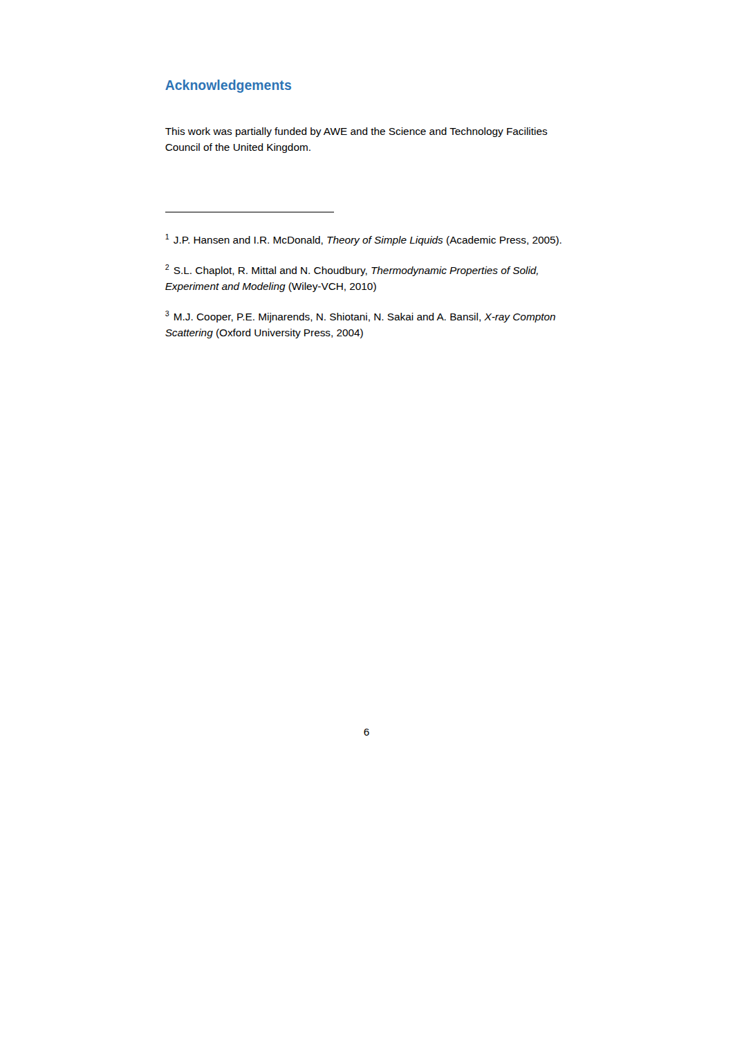Acknowledgements
This work was partially funded by AWE and the Science and Technology Facilities Council of the United Kingdom.
1 J.P. Hansen and I.R. McDonald, Theory of Simple Liquids (Academic Press, 2005).
2 S.L. Chaplot, R. Mittal and N. Choudbury, Thermodynamic Properties of Solid, Experiment and Modeling (Wiley-VCH, 2010)
3 M.J. Cooper, P.E. Mijnarends, N. Shiotani, N. Sakai and A. Bansil, X-ray Compton Scattering (Oxford University Press, 2004)
6